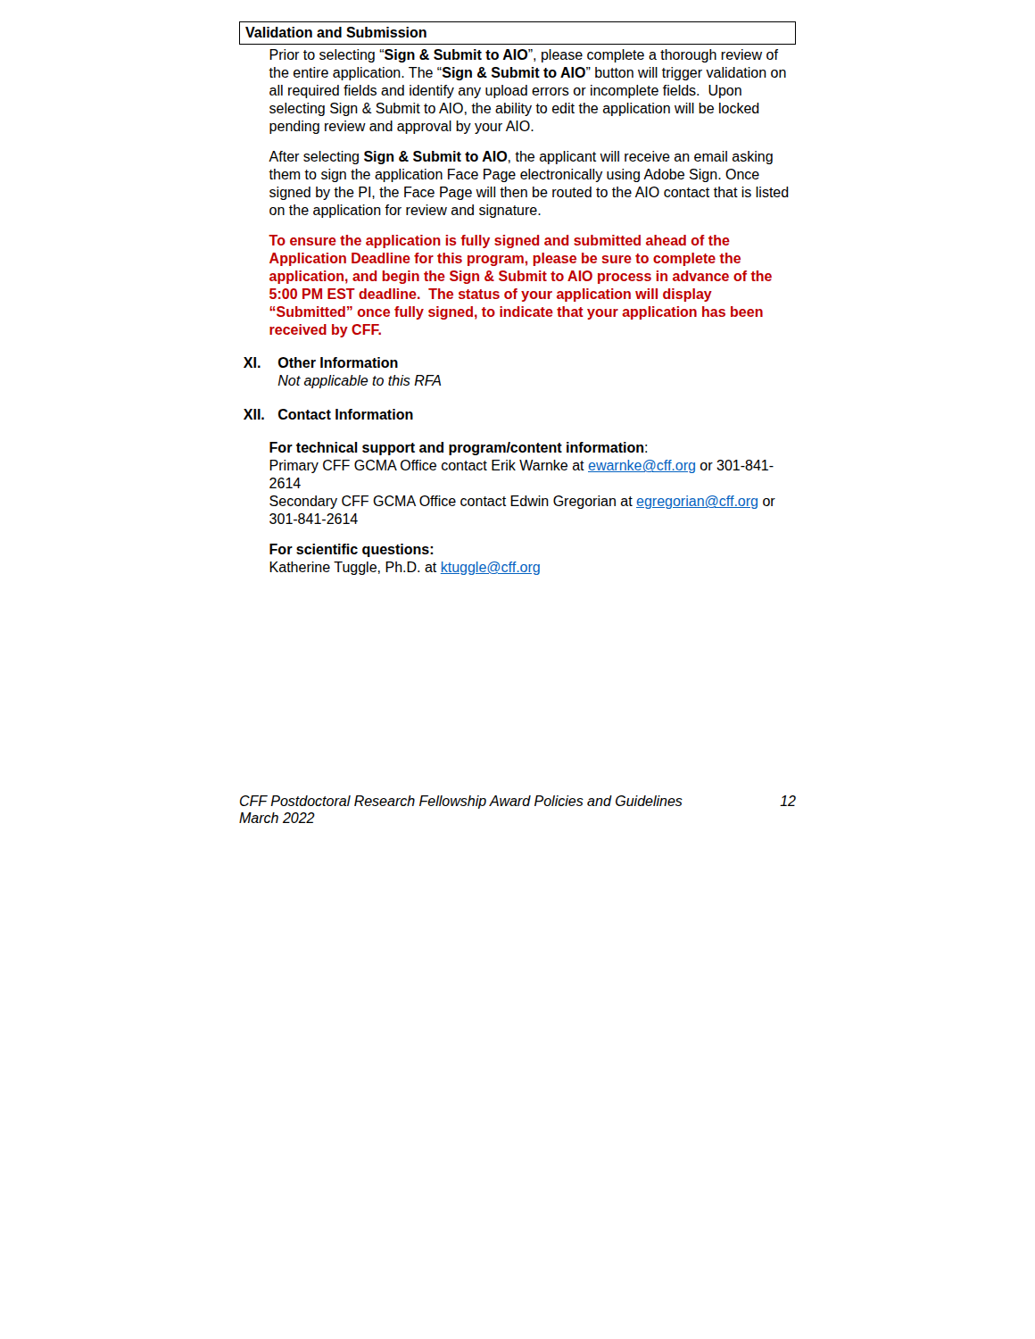Validation and Submission
Prior to selecting “Sign & Submit to AIO”, please complete a thorough review of the entire application. The “Sign & Submit to AIO” button will trigger validation on all required fields and identify any upload errors or incomplete fields. Upon selecting Sign & Submit to AIO, the ability to edit the application will be locked pending review and approval by your AIO.
After selecting Sign & Submit to AIO, the applicant will receive an email asking them to sign the application Face Page electronically using Adobe Sign. Once signed by the PI, the Face Page will then be routed to the AIO contact that is listed on the application for review and signature.
To ensure the application is fully signed and submitted ahead of the Application Deadline for this program, please be sure to complete the application, and begin the Sign & Submit to AIO process in advance of the 5:00 PM EST deadline. The status of your application will display “Submitted” once fully signed, to indicate that your application has been received by CFF.
XI.
Other Information
Not applicable to this RFA
XII.
Contact Information
For technical support and program/content information:
Primary CFF GCMA Office contact Erik Warnke at ewarnke@cff.org or 301-841-2614
Secondary CFF GCMA Office contact Edwin Gregorian at egregorian@cff.org or 301-841-2614
For scientific questions:
Katherine Tuggle, Ph.D. at ktuggle@cff.org
CFF Postdoctoral Research Fellowship Award Policies and Guidelines
March 2022
12